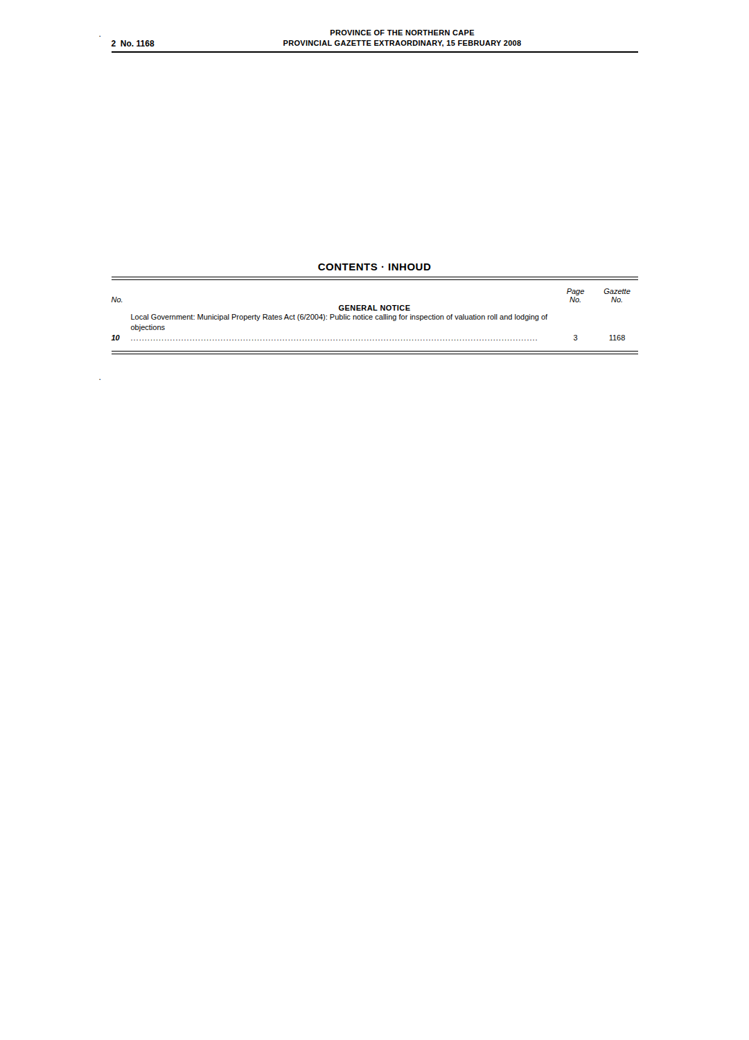.
2 No. 1168
PROVINCE OF THE NORTHERN CAPE
PROVINCIAL GAZETTE EXTRAORDINARY, 15 FEBRUARY 2008
CONTENTS · INHOUD
| No. | | Page No. | Gazette No. |
| GENERAL NOTICE |
| 10 | Local Government: Municipal Property Rates Act (6/2004): Public notice calling for inspection of valuation roll and lodging of objections ................................................................................................................................................. | 3 | 1168 |
.